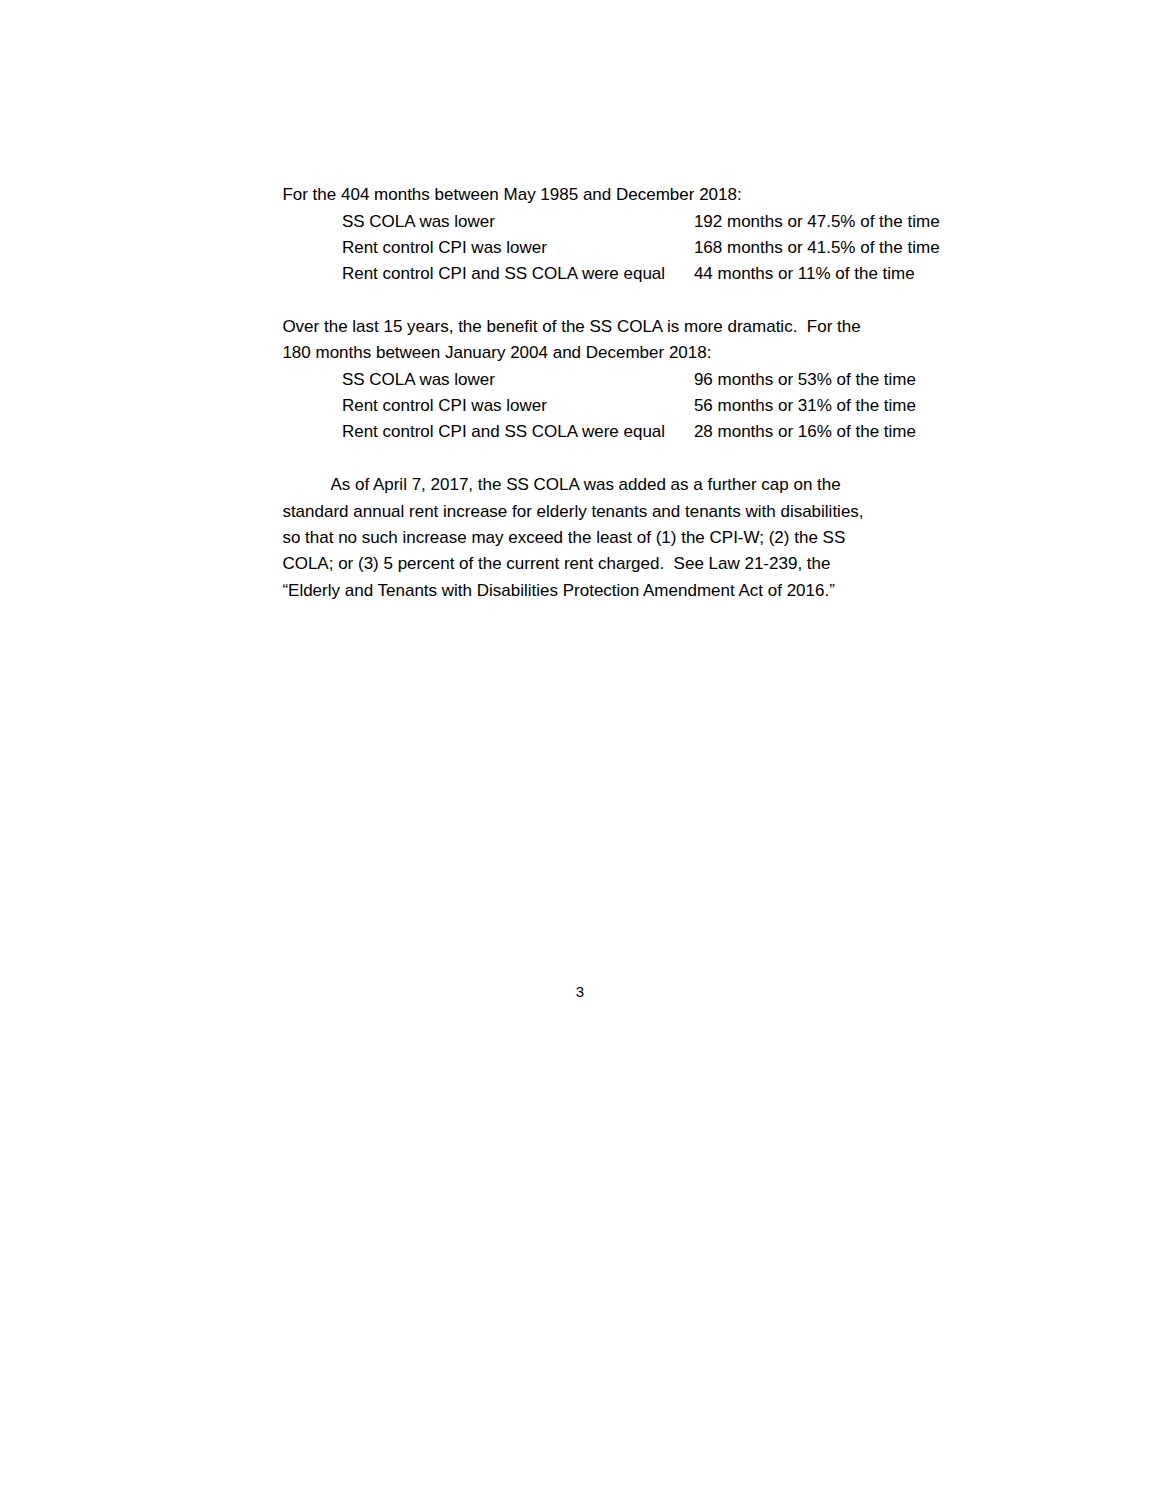For the 404 months between May 1985 and December 2018:
| SS COLA was lower | 192 months or 47.5% of the time |
| Rent control CPI was lower | 168 months or 41.5% of the time |
| Rent control CPI and SS COLA were equal | 44 months or 11% of the time |
Over the last 15 years, the benefit of the SS COLA is more dramatic. For the 180 months between January 2004 and December 2018:
| SS COLA was lower | 96 months or 53% of the time |
| Rent control CPI was lower | 56 months or 31% of the time |
| Rent control CPI and SS COLA were equal | 28 months or 16% of the time |
As of April 7, 2017, the SS COLA was added as a further cap on the standard annual rent increase for elderly tenants and tenants with disabilities, so that no such increase may exceed the least of (1) the CPI-W; (2) the SS COLA; or (3) 5 percent of the current rent charged. See Law 21-239, the “Elderly and Tenants with Disabilities Protection Amendment Act of 2016.”
3